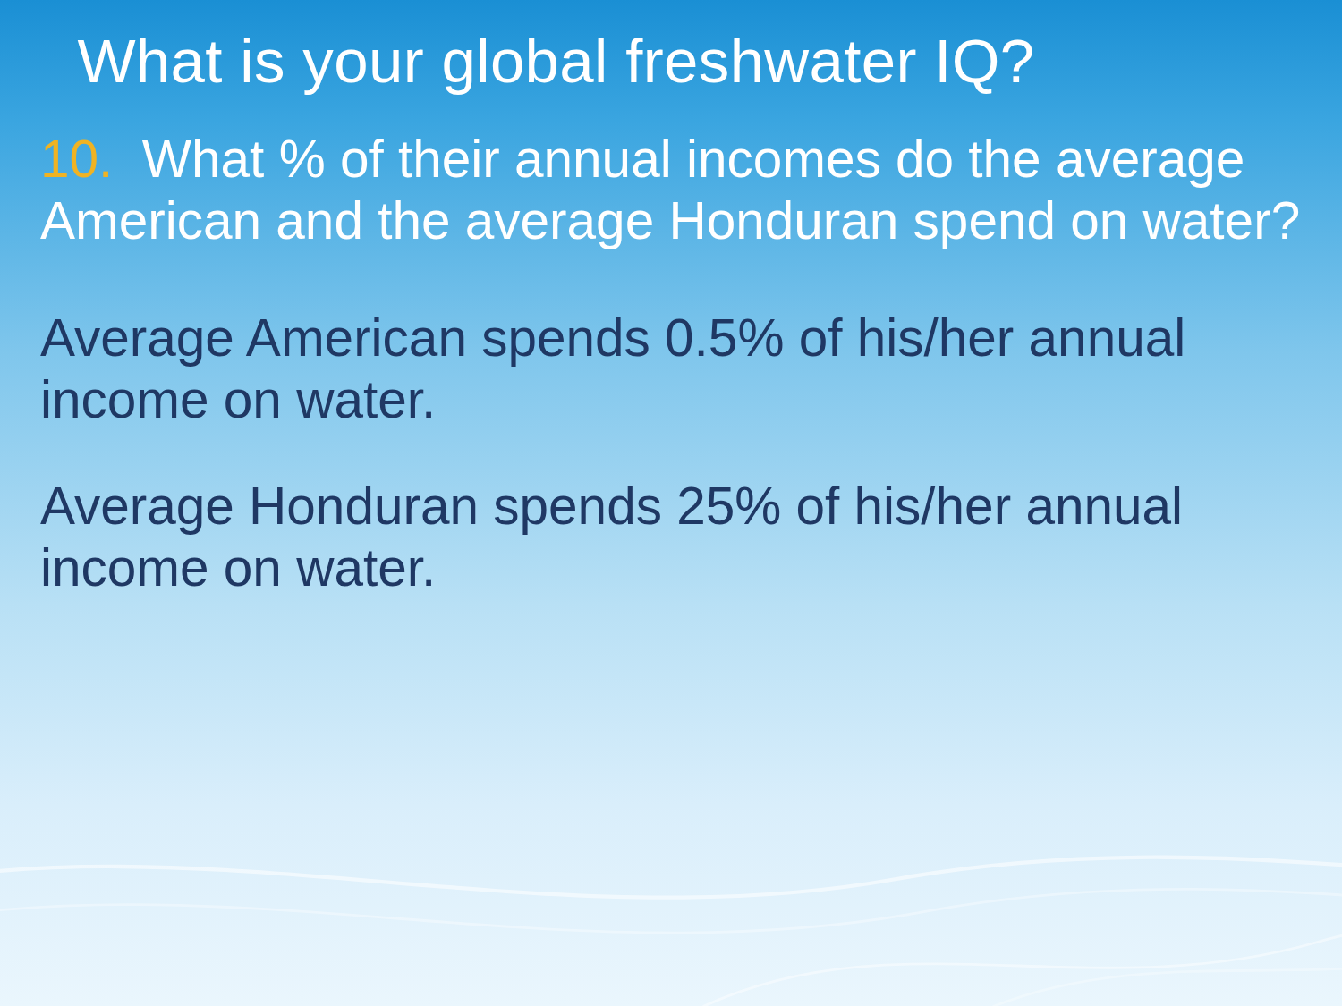What is your global freshwater IQ?
10. What % of their annual incomes do the average American and the average Honduran spend on water?
Average American spends 0.5% of his/her annual income on water.
Average Honduran spends 25% of his/her annual income on water.